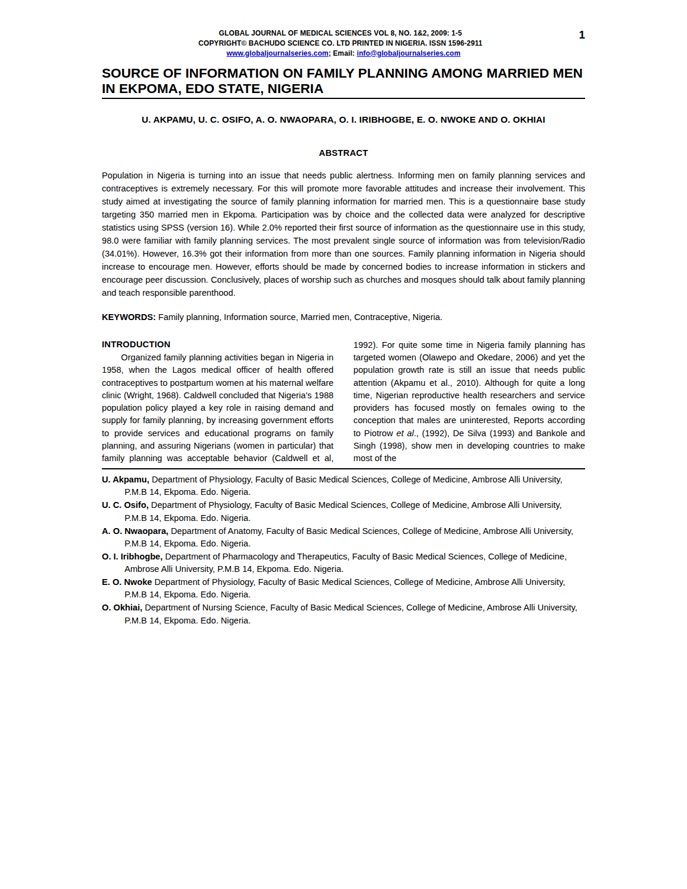1
GLOBAL JOURNAL OF MEDICAL SCIENCES VOL 8, NO. 1&2, 2009: 1-5
COPYRIGHT© BACHUDO SCIENCE CO. LTD PRINTED IN NIGERIA. ISSN 1596-2911
www.globaljournalseries.com; Email: info@globaljournalseries.com
SOURCE OF INFORMATION ON FAMILY PLANNING AMONG MARRIED MEN IN EKPOMA, EDO STATE, NIGERIA
U. AKPAMU, U. C. OSIFO, A. O. NWAOPARA, O. I. IRIBHOGBE, E. O. NWOKE AND O. OKHIAI
ABSTRACT
Population in Nigeria is turning into an issue that needs public alertness. Informing men on family planning services and contraceptives is extremely necessary. For this will promote more favorable attitudes and increase their involvement. This study aimed at investigating the source of family planning information for married men. This is a questionnaire base study targeting 350 married men in Ekpoma. Participation was by choice and the collected data were analyzed for descriptive statistics using SPSS (version 16). While 2.0% reported their first source of information as the questionnaire use in this study, 98.0 were familiar with family planning services. The most prevalent single source of information was from television/Radio (34.01%). However, 16.3% got their information from more than one sources. Family planning information in Nigeria should increase to encourage men. However, efforts should be made by concerned bodies to increase information in stickers and encourage peer discussion. Conclusively, places of worship such as churches and mosques should talk about family planning and teach responsible parenthood.
KEYWORDS: Family planning, Information source, Married men, Contraceptive, Nigeria.
INTRODUCTION
Organized family planning activities began in Nigeria in 1958, when the Lagos medical officer of health offered contraceptives to postpartum women at his maternal welfare clinic (Wright, 1968). Caldwell concluded that Nigeria's 1988 population policy played a key role in raising demand and supply for family planning, by increasing government efforts to provide services and educational programs on family planning, and assuring Nigerians (women in particular) that family planning was acceptable behavior (Caldwell et al, 1992). For quite some time in Nigeria family planning has targeted women (Olawepo and Okedare, 2006) and yet the population growth rate is still an issue that needs public attention (Akpamu et al., 2010). Although for quite a long time, Nigerian reproductive health researchers and service providers has focused mostly on females owing to the conception that males are uninterested, Reports according to Piotrow et al., (1992), De Silva (1993) and Bankole and Singh (1998), show men in developing countries to make most of the
U. Akpamu, Department of Physiology, Faculty of Basic Medical Sciences, College of Medicine, Ambrose Alli University, P.M.B 14, Ekpoma. Edo. Nigeria.
U. C. Osifo, Department of Physiology, Faculty of Basic Medical Sciences, College of Medicine, Ambrose Alli University, P.M.B 14, Ekpoma. Edo. Nigeria.
A. O. Nwaopara, Department of Anatomy, Faculty of Basic Medical Sciences, College of Medicine, Ambrose Alli University, P.M.B 14, Ekpoma. Edo. Nigeria.
O. I. Iribhogbe, Department of Pharmacology and Therapeutics, Faculty of Basic Medical Sciences, College of Medicine, Ambrose Alli University, P.M.B 14, Ekpoma. Edo. Nigeria.
E. O. Nwoke Department of Physiology, Faculty of Basic Medical Sciences, College of Medicine, Ambrose Alli University, P.M.B 14, Ekpoma. Edo. Nigeria.
O. Okhiai, Department of Nursing Science, Faculty of Basic Medical Sciences, College of Medicine, Ambrose Alli University, P.M.B 14, Ekpoma. Edo. Nigeria.